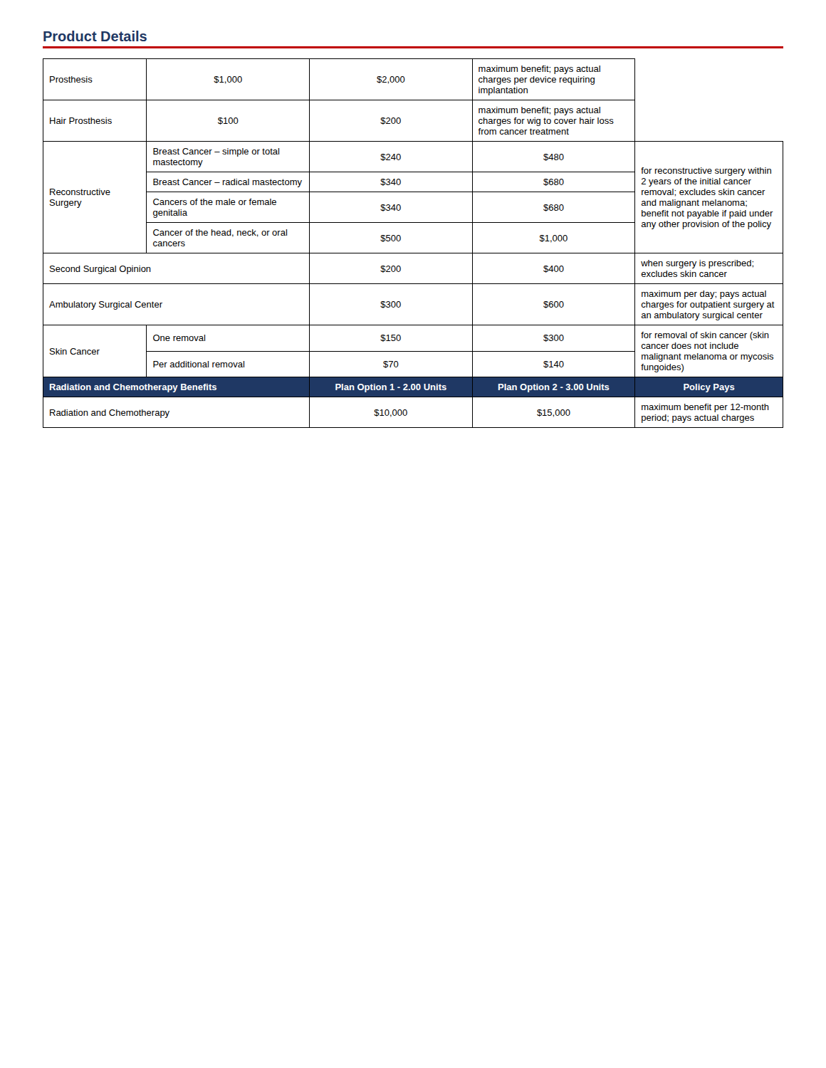Product Details
| Prosthesis | $1,000 | $2,000 | maximum benefit; pays actual charges per device requiring implantation |
| Hair Prosthesis | $100 | $200 | maximum benefit; pays actual charges for wig to cover hair loss from cancer treatment |
| Reconstructive Surgery | Breast Cancer – simple or total mastectomy | $240 | $480 | for reconstructive surgery within 2 years of the initial cancer removal; excludes skin cancer and malignant melanoma; benefit not payable if paid under any other provision of the policy |
| Breast Cancer – radical mastectomy | $340 | $680 |
| Cancers of the male or female genitalia | $340 | $680 |
| Cancer of the head, neck, or oral cancers | $500 | $1,000 |
| Second Surgical Opinion | $200 | $400 | when surgery is prescribed; excludes skin cancer |
| Ambulatory Surgical Center | $300 | $600 | maximum per day; pays actual charges for outpatient surgery at an ambulatory surgical center |
| Skin Cancer | One removal | $150 | $300 | for removal of skin cancer (skin cancer does not include malignant melanoma or mycosis fungoides) |
| Per additional removal | $70 | $140 |
| Radiation and Chemotherapy Benefits | Plan Option 1 - 2.00 Units | Plan Option 2 - 3.00 Units | Policy Pays |
| Radiation and Chemotherapy | $10,000 | $15,000 | maximum benefit per 12-month period; pays actual charges |